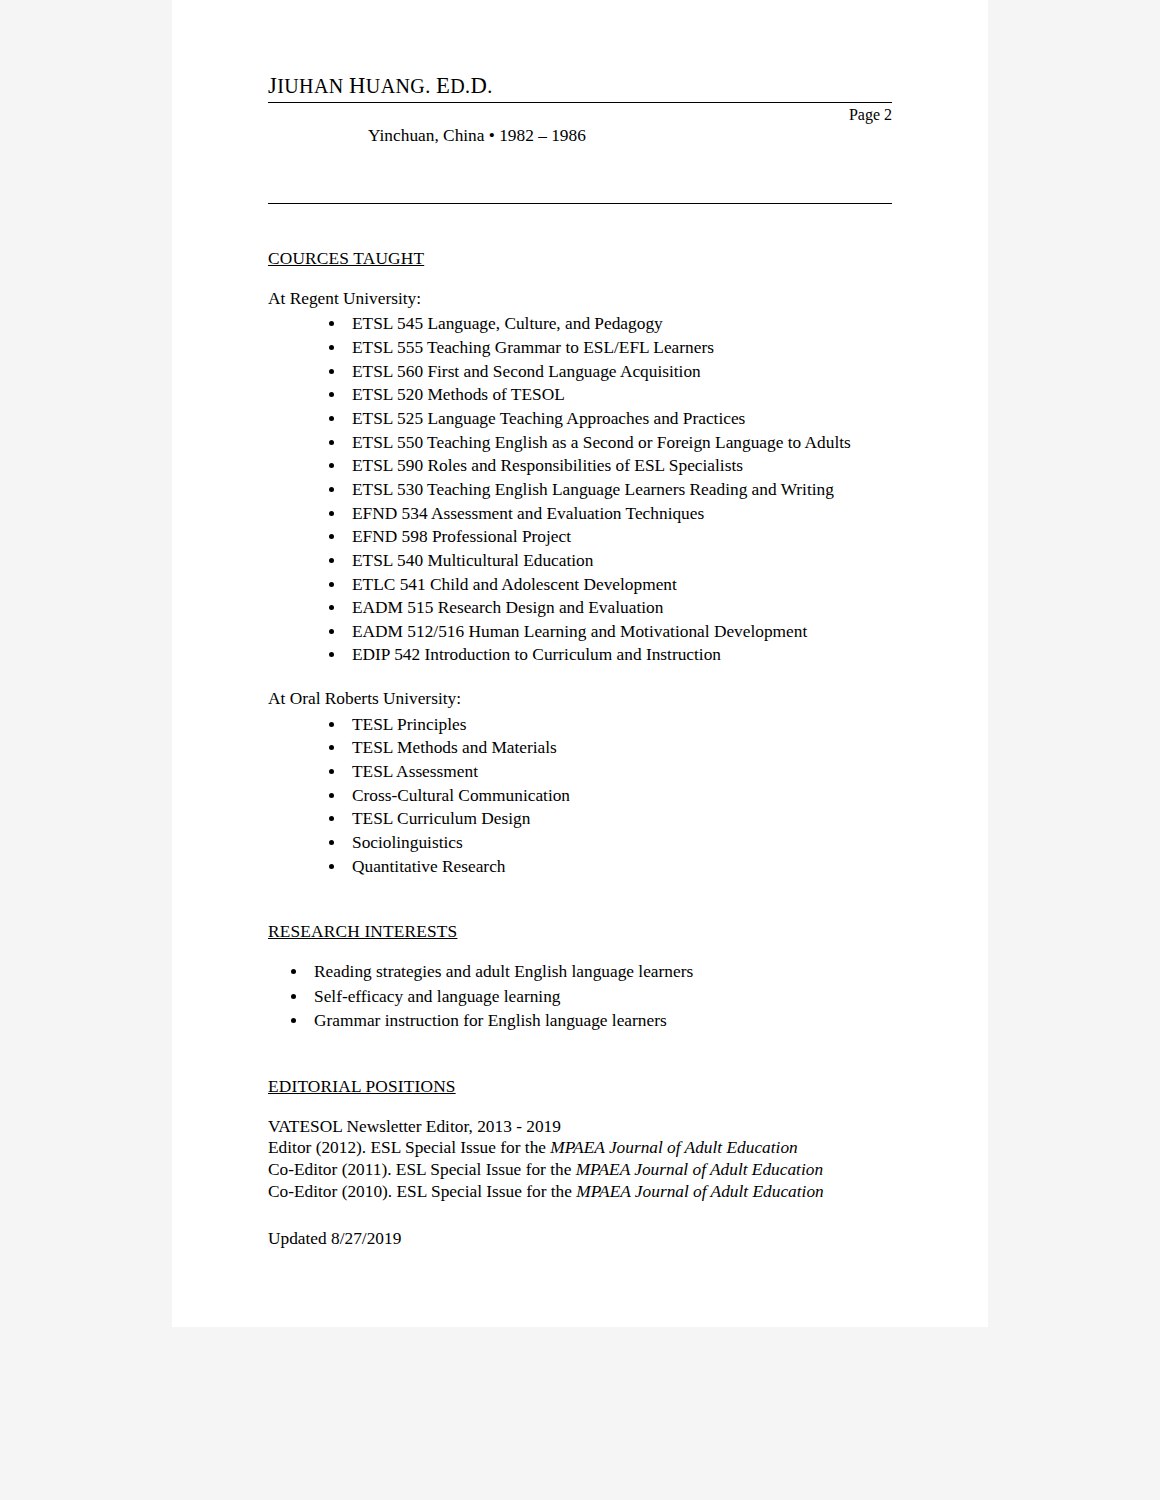JIUHAN HUANG. ED.D.
Page 2
Yinchuan, China • 1982 – 1986
Cources Taught
At Regent University:
ETSL 545 Language, Culture, and Pedagogy
ETSL 555 Teaching Grammar to ESL/EFL Learners
ETSL 560 First and Second Language Acquisition
ETSL 520 Methods of TESOL
ETSL 525 Language Teaching Approaches and Practices
ETSL 550 Teaching English as a Second or Foreign Language to Adults
ETSL 590 Roles and Responsibilities of ESL Specialists
ETSL 530 Teaching English Language Learners Reading and Writing
EFND 534 Assessment and Evaluation Techniques
EFND 598 Professional Project
ETSL 540 Multicultural Education
ETLC 541 Child and Adolescent Development
EADM 515 Research Design and Evaluation
EADM 512/516 Human Learning and Motivational Development
EDIP 542 Introduction to Curriculum and Instruction
At Oral Roberts University:
TESL Principles
TESL Methods and Materials
TESL Assessment
Cross-Cultural Communication
TESL Curriculum Design
Sociolinguistics
Quantitative Research
Research Interests
Reading strategies and adult English language learners
Self-efficacy and language learning
Grammar instruction for English language learners
Editorial Positions
VATESOL Newsletter Editor, 2013 - 2019
Editor (2012). ESL Special Issue for the MPAEA Journal of Adult Education
Co-Editor (2011). ESL Special Issue for the MPAEA Journal of Adult Education
Co-Editor (2010). ESL Special Issue for the MPAEA Journal of Adult Education
Updated 8/27/2019